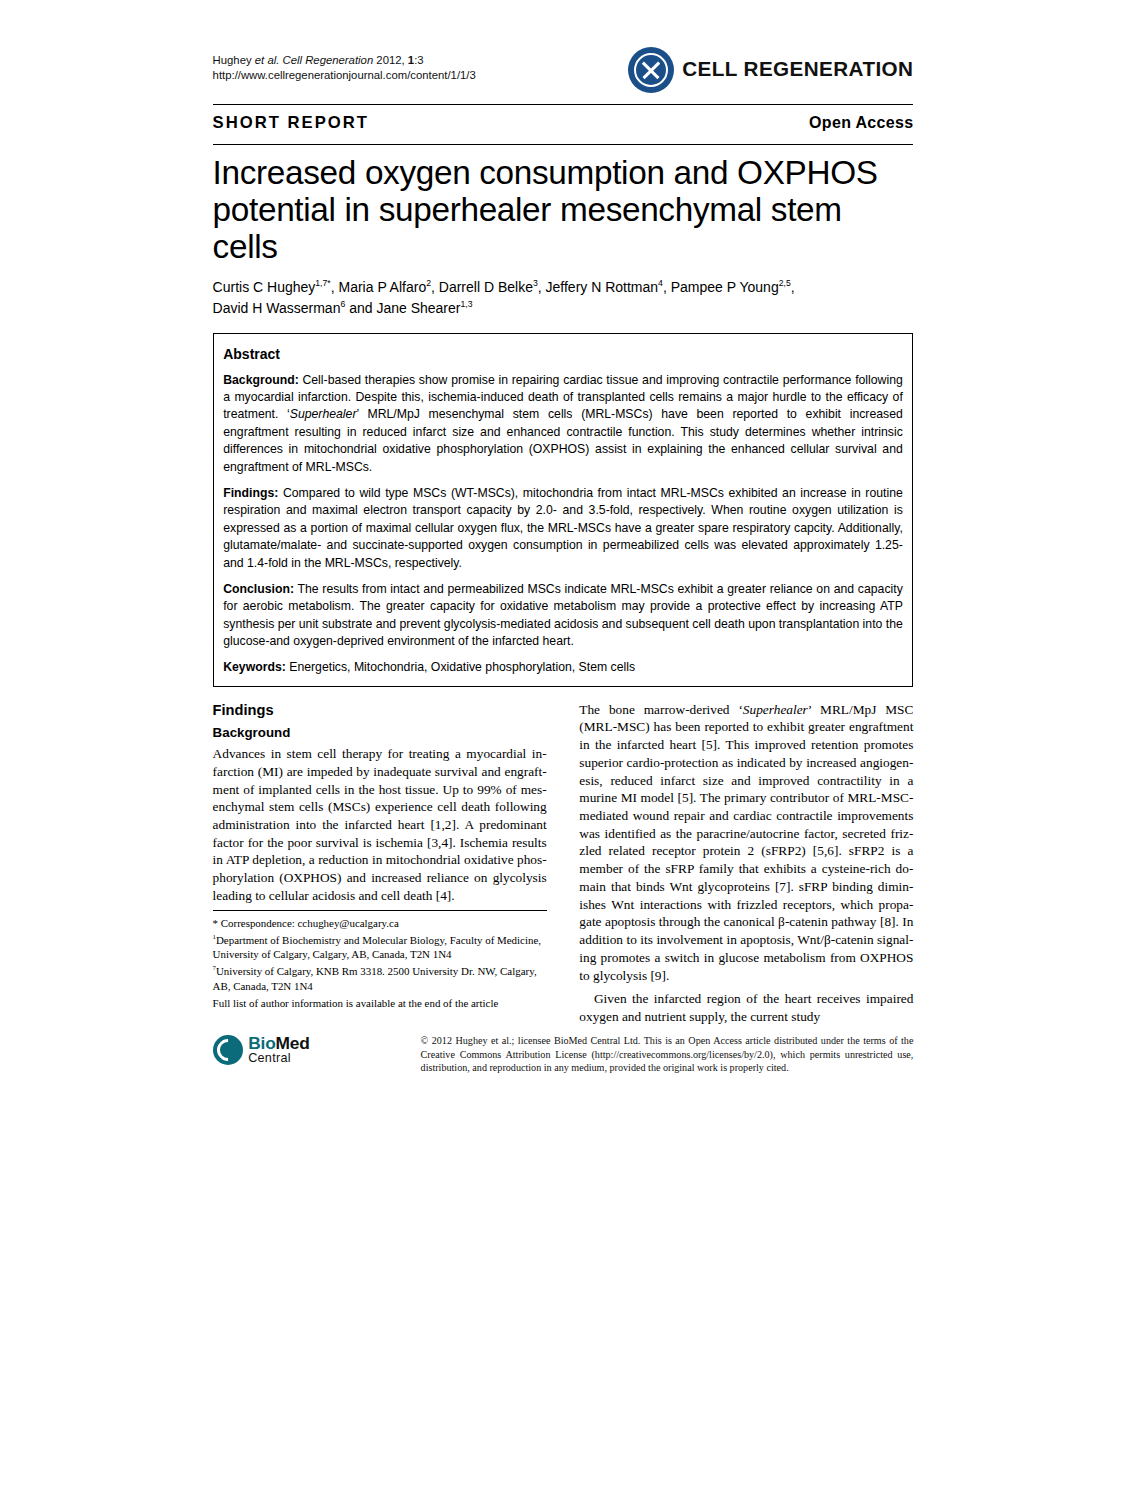Hughey et al. Cell Regeneration 2012, 1:3
http://www.cellregenerationjournal.com/content/1/1/3
CELL REGENERATION
SHORT REPORT
Open Access
Increased oxygen consumption and OXPHOS potential in superhealer mesenchymal stem cells
Curtis C Hughey1,7*, Maria P Alfaro2, Darrell D Belke3, Jeffery N Rottman4, Pampee P Young2,5,
David H Wasserman6 and Jane Shearer1,3
Abstract
Background: Cell-based therapies show promise in repairing cardiac tissue and improving contractile performance following a myocardial infarction. Despite this, ischemia-induced death of transplanted cells remains a major hurdle to the efficacy of treatment. ‘Superhealer’ MRL/MpJ mesenchymal stem cells (MRL-MSCs) have been reported to exhibit increased engraftment resulting in reduced infarct size and enhanced contractile function. This study determines whether intrinsic differences in mitochondrial oxidative phosphorylation (OXPHOS) assist in explaining the enhanced cellular survival and engraftment of MRL-MSCs.
Findings: Compared to wild type MSCs (WT-MSCs), mitochondria from intact MRL-MSCs exhibited an increase in routine respiration and maximal electron transport capacity by 2.0- and 3.5-fold, respectively. When routine oxygen utilization is expressed as a portion of maximal cellular oxygen flux, the MRL-MSCs have a greater spare respiratory capcity. Additionally, glutamate/malate- and succinate-supported oxygen consumption in permeabilized cells was elevated approximately 1.25- and 1.4-fold in the MRL-MSCs, respectively.
Conclusion: The results from intact and permeabilized MSCs indicate MRL-MSCs exhibit a greater reliance on and capacity for aerobic metabolism. The greater capacity for oxidative metabolism may provide a protective effect by increasing ATP synthesis per unit substrate and prevent glycolysis-mediated acidosis and subsequent cell death upon transplantation into the glucose-and oxygen-deprived environment of the infarcted heart.
Keywords: Energetics, Mitochondria, Oxidative phosphorylation, Stem cells
Findings
Background
Advances in stem cell therapy for treating a myocardial infarction (MI) are impeded by inadequate survival and engraftment of implanted cells in the host tissue. Up to 99% of mesenchymal stem cells (MSCs) experience cell death following administration into the infarcted heart [1,2]. A predominant factor for the poor survival is ischemia [3,4]. Ischemia results in ATP depletion, a reduction in mitochondrial oxidative phosphorylation (OXPHOS) and increased reliance on glycolysis leading to cellular acidosis and cell death [4].
* Correspondence: cchughey@ucalgary.ca
1Department of Biochemistry and Molecular Biology, Faculty of Medicine, University of Calgary, Calgary, AB, Canada, T2N 1N4
7University of Calgary, KNB Rm 3318. 2500 University Dr. NW, Calgary, AB, Canada, T2N 1N4
Full list of author information is available at the end of the article
The bone marrow-derived ‘Superhealer’ MRL/MpJ MSC (MRL-MSC) has been reported to exhibit greater engraftment in the infarcted heart [5]. This improved retention promotes superior cardio-protection as indicated by increased angiogenesis, reduced infarct size and improved contractility in a murine MI model [5]. The primary contributor of MRL-MSC-mediated wound repair and cardiac contractile improvements was identified as the paracrine/autocrine factor, secreted frizzled related receptor protein 2 (sFRP2) [5,6]. sFRP2 is a member of the sFRP family that exhibits a cysteine-rich domain that binds Wnt glycoproteins [7]. sFRP binding diminishes Wnt interactions with frizzled receptors, which propagate apoptosis through the canonical β-catenin pathway [8]. In addition to its involvement in apoptosis, Wnt/β-catenin signaling promotes a switch in glucose metabolism from OXPHOS to glycolysis [9].
Given the infarcted region of the heart receives impaired oxygen and nutrient supply, the current study
Bio Med
Central
© 2012 Hughey et al.; licensee BioMed Central Ltd. This is an Open Access article distributed under the terms of the Creative Commons Attribution License (http://creativecommons.org/licenses/by/2.0), which permits unrestricted use, distribution, and reproduction in any medium, provided the original work is properly cited.